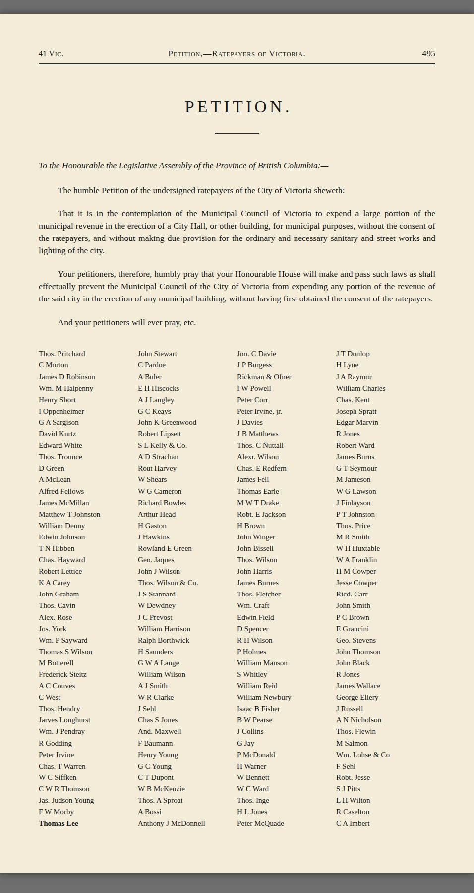41 VIC.
Petition,—Ratepayers of Victoria.
495
PETITION.
To the Honourable the Legislative Assembly of the Province of British Columbia:—
The humble Petition of the undersigned ratepayers of the City of Victoria sheweth:
That it is in the contemplation of the Municipal Council of Victoria to expend a large portion of the municipal revenue in the erection of a City Hall, or other building, for municipal purposes, without the consent of the ratepayers, and without making due provision for the ordinary and necessary sanitary and street works and lighting of the city.
Your petitioners, therefore, humbly pray that your Honourable House will make and pass such laws as shall effectually prevent the Municipal Council of the City of Victoria from expending any portion of the revenue of the said city in the erection of any municipal building, without having first obtained the consent of the ratepayers.
And your petitioners will ever pray, etc.
Thos. Pritchard
C Morton
James D Robinson
Wm. M Halpenny
Henry Short
I Oppenheimer
G A Sargison
David Kurtz
Edward White
Thos. Trounce
D Green
A McLean
Alfred Fellows
James McMillan
Matthew T Johnston
William Denny
Edwin Johnson
T N Hibben
Chas. Hayward
Robert Lettice
K A Carey
John Graham
Thos. Cavin
Alex. Rose
Jos. York
Wm. P Sayward
Thomas S Wilson
M Botterell
Frederick Steitz
A C Couves
C West
Thos. Hendry
Jarves Longhurst
Wm. J Pendray
R Godding
Peter Irvine
Chas. T Warren
W C Siffken
C W R Thomson
Jas. Judson Young
F W Morby
Thomas Lee
John Stewart
C Pardoe
A Buler
E H Hiscocks
A J Langley
G C Keays
John K Greenwood
Robert Lipsett
S L Kelly & Co.
A D Strachan
Rout Harvey
W Shears
W G Cameron
Richard Bowles
Arthur Head
H Gaston
J Hawkins
Rowland E Green
Geo. Jaques
John J Wilson
Thos. Wilson & Co.
J S Stannard
W Dewdney
J C Prevost
William Harrison
Ralph Borthwick
H Saunders
G W A Lange
William Wilson
A J Smith
W R Clarke
J Sehl
Chas S Jones
And. Maxwell
F Baumann
Henry Young
G C Young
C T Dupont
W B McKenzie
Thos. A Sproat
A Bossi
Anthony J McDonnell
Jno. C Davie
J P Burgess
Rickman & Ofner
I W Powell
Peter Corr
Peter Irvine, jr.
J Davies
J B Matthews
Thos. C Nuttall
Alexr. Wilson
Chas. E Redfern
James Fell
Thomas Earle
M W T Drake
Robt. E Jackson
H Brown
John Winger
John Bissell
Thos. Wilson
John Harris
James Burnes
Thos. Fletcher
Wm. Craft
Edwin Field
D Spencer
R H Wilson
P Holmes
William Manson
S Whitley
William Reid
William Newbury
Isaac B Fisher
B W Pearse
J Collins
G Jay
P McDonald
H Warner
W Bennett
W C Ward
Thos. Inge
H L Jones
Peter McQuade
J T Dunlop
H Lyne
J A Raymur
William Charles
Chas. Kent
Joseph Spratt
Edgar Marvin
R Jones
Robert Ward
James Burns
G T Seymour
M Jameson
W G Lawson
J Finlayson
P T Johnston
Thos. Price
M R Smith
W H Huxtable
W A Franklin
H M Cowper
Jesse Cowper
Ricd. Carr
John Smith
P C Brown
E Grancini
Geo. Stevens
John Thomson
John Black
R Jones
James Wallace
George Ellery
J Russell
A N Nicholson
Thos. Flewin
M Salmon
Wm. Lohse & Co
F Sehl
Robt. Jesse
S J Pitts
L H Wilton
R Caselton
C A Imbert